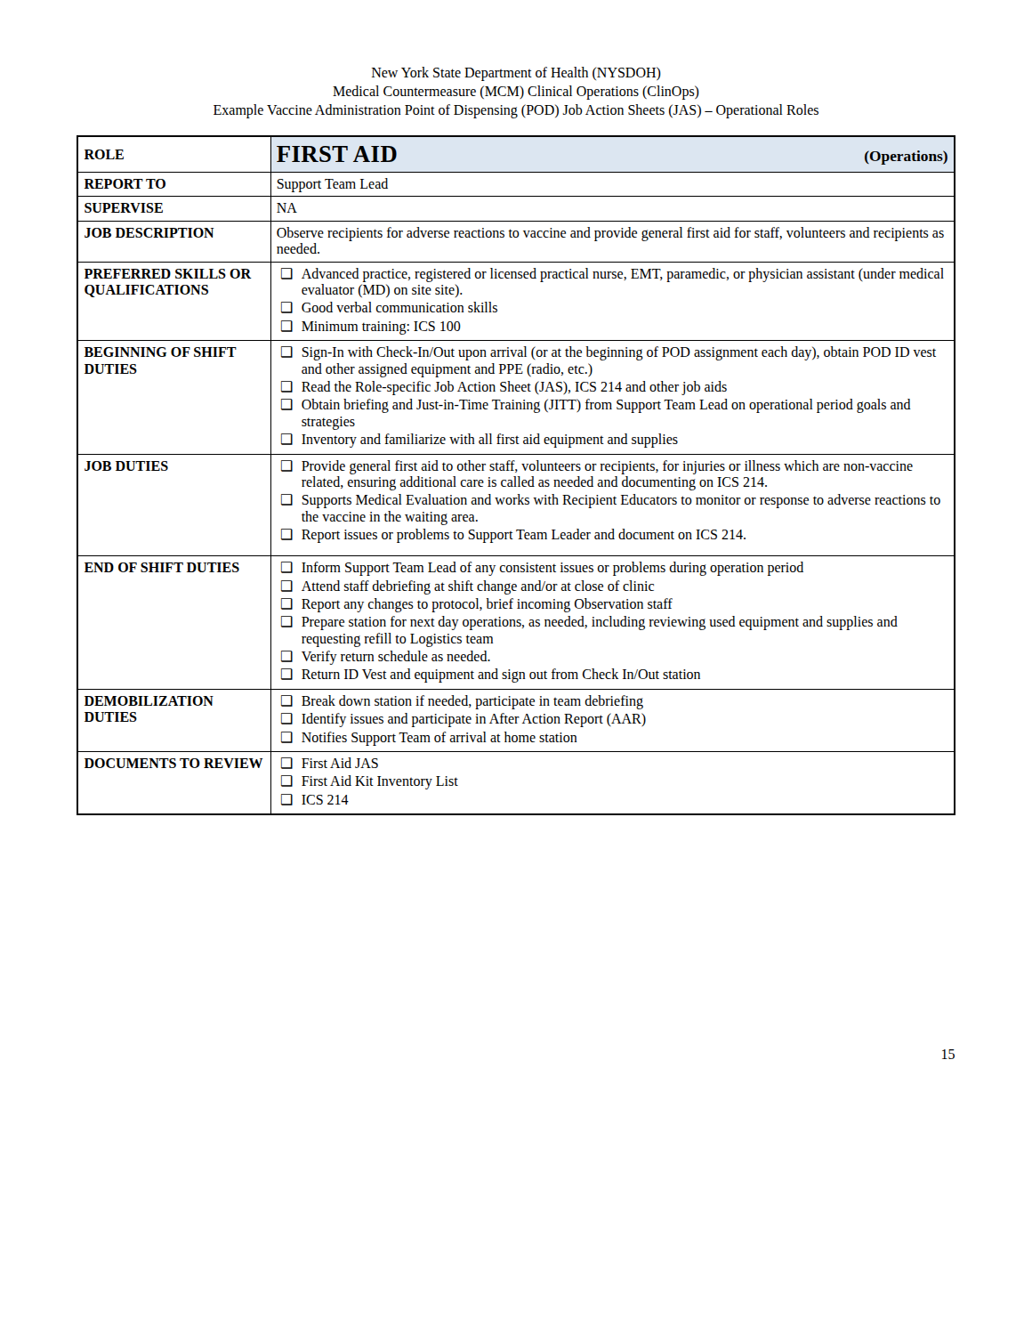New York State Department of Health (NYSDOH)
Medical Countermeasure (MCM) Clinical Operations (ClinOps)
Example Vaccine Administration Point of Dispensing (POD) Job Action Sheets (JAS) – Operational Roles
| Role | (Operations) FIRST AID |
| Report To | Support Team Lead |
| Supervise | NA |
| Job Description | Observe recipients for adverse reactions to vaccine and provide general first aid for staff, volunteers and recipients as needed. |
| Preferred Skills or Qualifications | Advanced practice, registered or licensed practical nurse, EMT, paramedic, or physician assistant (under medical evaluator (MD) on site site). Good verbal communication skills Minimum training: ICS 100 |
| Beginning of Shift Duties | Sign-In with Check-In/Out upon arrival (or at the beginning of POD assignment each day), obtain POD ID vest and other assigned equipment and PPE (radio, etc.) Read the Role-specific Job Action Sheet (JAS), ICS 214 and other job aids Obtain briefing and Just-in-Time Training (JITT) from Support Team Lead on operational period goals and strategies Inventory and familiarize with all first aid equipment and supplies |
| Job Duties | Provide general first aid to other staff, volunteers or recipients, for injuries or illness which are non-vaccine related, ensuring additional care is called as needed and documenting on ICS 214. Supports Medical Evaluation and works with Recipient Educators to monitor or response to adverse reactions to the vaccine in the waiting area. Report issues or problems to Support Team Leader and document on ICS 214. |
| End of Shift Duties | Inform Support Team Lead of any consistent issues or problems during operation period Attend staff debriefing at shift change and/or at close of clinic Report any changes to protocol, brief incoming Observation staff Prepare station for next day operations, as needed, including reviewing used equipment and supplies and requesting refill to Logistics team Verify return schedule as needed. Return ID Vest and equipment and sign out from Check In/Out station |
| Demobilization Duties | Break down station if needed, participate in team debriefing Identify issues and participate in After Action Report (AAR) Notifies Support Team of arrival at home station |
| Documents to Review | First Aid JAS First Aid Kit Inventory List ICS 214 |
15